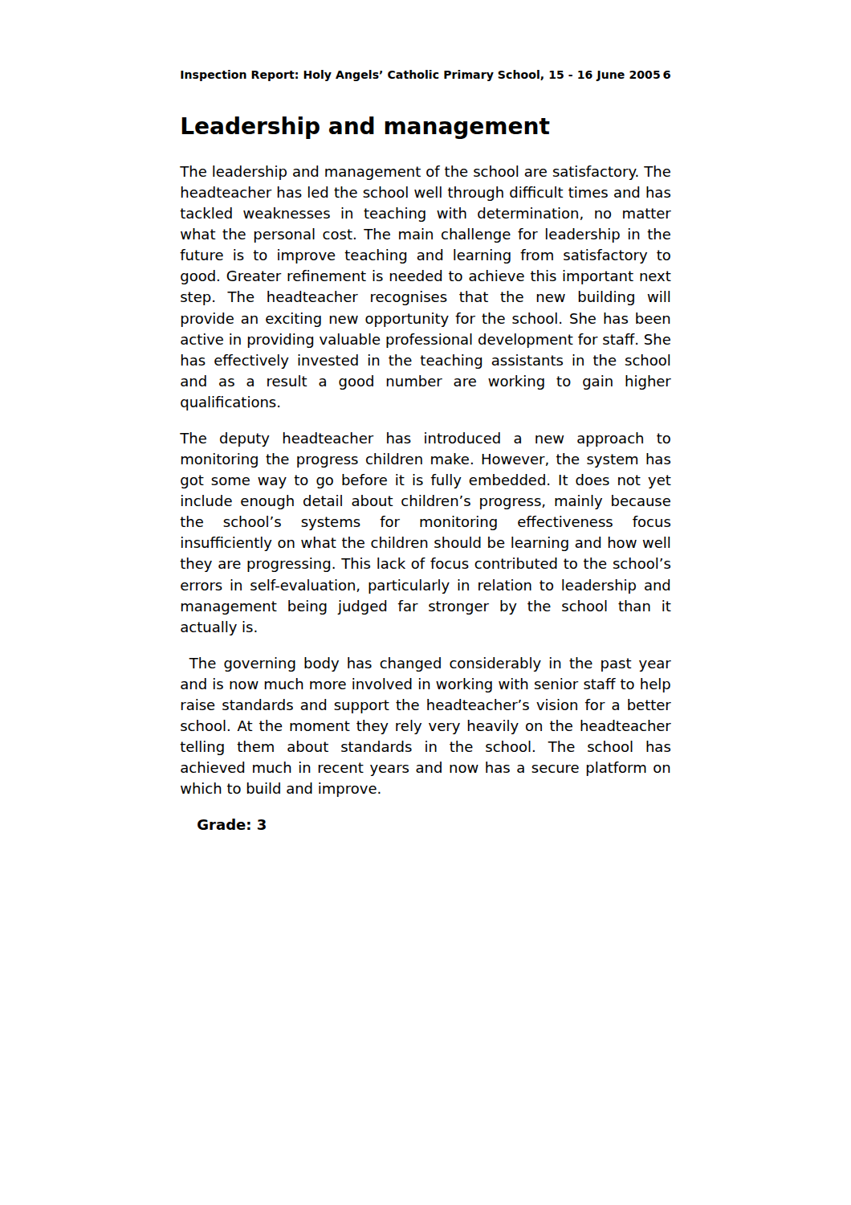Inspection Report: Holy Angels’ Catholic Primary School, 15 - 16 June 2005 6
Leadership and management
The leadership and management of the school are satisfactory. The headteacher has led the school well through difficult times and has tackled weaknesses in teaching with determination, no matter what the personal cost. The main challenge for leadership in the future is to improve teaching and learning from satisfactory to good. Greater refinement is needed to achieve this important next step. The headteacher recognises that the new building will provide an exciting new opportunity for the school. She has been active in providing valuable professional development for staff. She has effectively invested in the teaching assistants in the school and as a result a good number are working to gain higher qualifications.
The deputy headteacher has introduced a new approach to monitoring the progress children make. However, the system has got some way to go before it is fully embedded. It does not yet include enough detail about children’s progress, mainly because the school’s systems for monitoring effectiveness focus insufficiently on what the children should be learning and how well they are progressing. This lack of focus contributed to the school’s errors in self-evaluation, particularly in relation to leadership and management being judged far stronger by the school than it actually is.
The governing body has changed considerably in the past year and is now much more involved in working with senior staff to help raise standards and support the headteacher’s vision for a better school. At the moment they rely very heavily on the headteacher telling them about standards in the school. The school has achieved much in recent years and now has a secure platform on which to build and improve.
Grade: 3